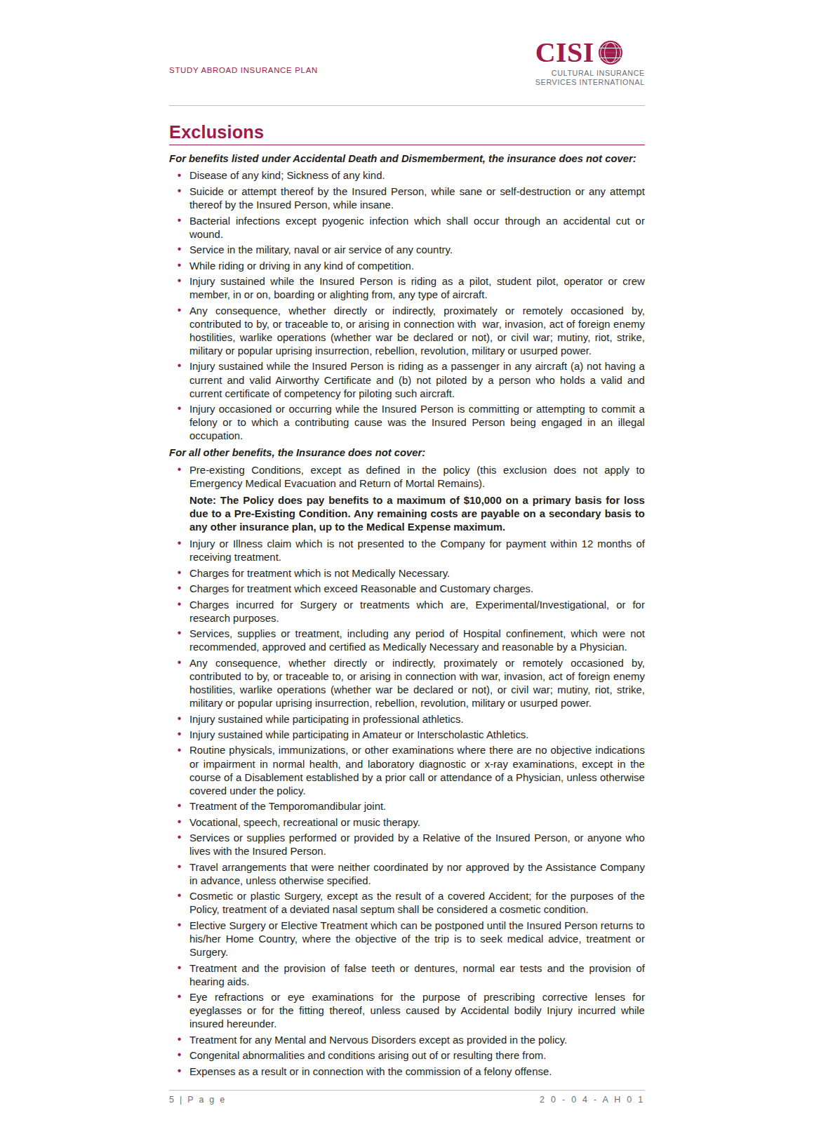Study Abroad Insurance Plan
CISI
Cultural Insurance Services International
Exclusions
For benefits listed under Accidental Death and Dismemberment, the insurance does not cover:
Disease of any kind; Sickness of any kind.
Suicide or attempt thereof by the Insured Person, while sane or self-destruction or any attempt thereof by the Insured Person, while insane.
Bacterial infections except pyogenic infection which shall occur through an accidental cut or wound.
Service in the military, naval or air service of any country.
While riding or driving in any kind of competition.
Injury sustained while the Insured Person is riding as a pilot, student pilot, operator or crew member, in or on, boarding or alighting from, any type of aircraft.
Any consequence, whether directly or indirectly, proximately or remotely occasioned by, contributed to by, or traceable to, or arising in connection with war, invasion, act of foreign enemy hostilities, warlike operations (whether war be declared or not), or civil war; mutiny, riot, strike, military or popular uprising insurrection, rebellion, revolution, military or usurped power.
Injury sustained while the Insured Person is riding as a passenger in any aircraft (a) not having a current and valid Airworthy Certificate and (b) not piloted by a person who holds a valid and current certificate of competency for piloting such aircraft.
Injury occasioned or occurring while the Insured Person is committing or attempting to commit a felony or to which a contributing cause was the Insured Person being engaged in an illegal occupation.
For all other benefits, the Insurance does not cover:
Pre-existing Conditions, except as defined in the policy (this exclusion does not apply to Emergency Medical Evacuation and Return of Mortal Remains).
Note: The Policy does pay benefits to a maximum of $10,000 on a primary basis for loss due to a Pre-Existing Condition. Any remaining costs are payable on a secondary basis to any other insurance plan, up to the Medical Expense maximum.
Injury or Illness claim which is not presented to the Company for payment within 12 months of receiving treatment.
Charges for treatment which is not Medically Necessary.
Charges for treatment which exceed Reasonable and Customary charges.
Charges incurred for Surgery or treatments which are, Experimental/Investigational, or for research purposes.
Services, supplies or treatment, including any period of Hospital confinement, which were not recommended, approved and certified as Medically Necessary and reasonable by a Physician.
Any consequence, whether directly or indirectly, proximately or remotely occasioned by, contributed to by, or traceable to, or arising in connection with war, invasion, act of foreign enemy hostilities, warlike operations (whether war be declared or not), or civil war; mutiny, riot, strike, military or popular uprising insurrection, rebellion, revolution, military or usurped power.
Injury sustained while participating in professional athletics.
Injury sustained while participating in Amateur or Interscholastic Athletics.
Routine physicals, immunizations, or other examinations where there are no objective indications or impairment in normal health, and laboratory diagnostic or x-ray examinations, except in the course of a Disablement established by a prior call or attendance of a Physician, unless otherwise covered under the policy.
Treatment of the Temporomandibular joint.
Vocational, speech, recreational or music therapy.
Services or supplies performed or provided by a Relative of the Insured Person, or anyone who lives with the Insured Person.
Travel arrangements that were neither coordinated by nor approved by the Assistance Company in advance, unless otherwise specified.
Cosmetic or plastic Surgery, except as the result of a covered Accident; for the purposes of the Policy, treatment of a deviated nasal septum shall be considered a cosmetic condition.
Elective Surgery or Elective Treatment which can be postponed until the Insured Person returns to his/her Home Country, where the objective of the trip is to seek medical advice, treatment or Surgery.
Treatment and the provision of false teeth or dentures, normal ear tests and the provision of hearing aids.
Eye refractions or eye examinations for the purpose of prescribing corrective lenses for eyeglasses or for the fitting thereof, unless caused by Accidental bodily Injury incurred while insured hereunder.
Treatment for any Mental and Nervous Disorders except as provided in the policy.
Congenital abnormalities and conditions arising out of or resulting there from.
Expenses as a result or in connection with the commission of a felony offense.
5 | P a g e
2 0 - 0 4 - A H 0 1